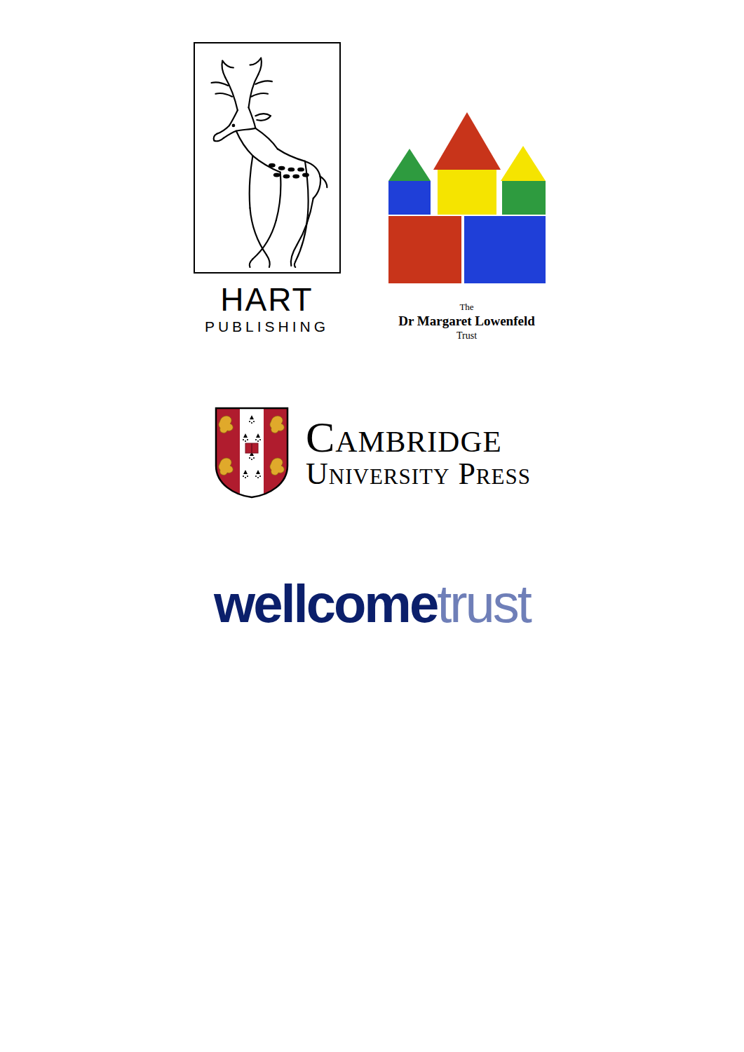HART
PUBLISHING
The
Dr Margaret Lowenfeld
Trust
Cambridge
University Press
wellcome trust